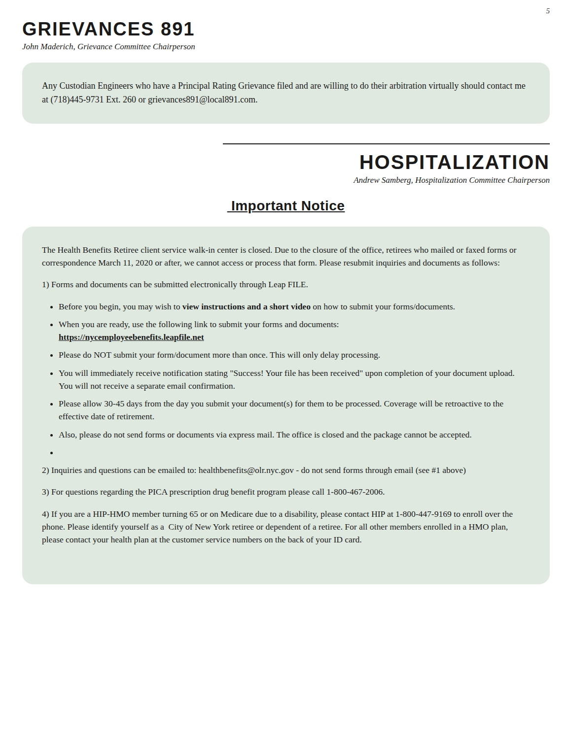5
Grievances 891
John Maderich, Grievance Committee Chairperson
Any Custodian Engineers who have a Principal Rating Grievance filed and are willing to do their arbitration virtually should contact me at (718)445-9731 Ext. 260 or grievances891@local891.com.
Hospitalization
Andrew Samberg, Hospitalization Committee Chairperson
Important Notice
The Health Benefits Retiree client service walk-in center is closed. Due to the closure of the office, retirees who mailed or faxed forms or correspondence March 11, 2020 or after, we cannot access or process that form. Please resubmit inquiries and documents as follows:
1) Forms and documents can be submitted electronically through Leap FILE.
Before you begin, you may wish to view instructions and a short video on how to submit your forms/documents.
When you are ready, use the following link to submit your forms and documents:
https://nycemployeebenefits.leapfile.net
Please do NOT submit your form/document more than once. This will only delay processing.
You will immediately receive notification stating "Success! Your file has been received" upon completion of your document upload. You will not receive a separate email confirmation.
Please allow 30-45 days from the day you submit your document(s) for them to be processed. Coverage will be retroactive to the effective date of retirement.
Also, please do not send forms or documents via express mail. The office is closed and the package cannot be accepted.
2) Inquiries and questions can be emailed to: healthbenefits@olr.nyc.gov - do not send forms through email (see #1 above)
3) For questions regarding the PICA prescription drug benefit program please call 1-800-467-2006.
4) If you are a HIP-HMO member turning 65 or on Medicare due to a disability, please contact HIP at 1-800-447-9169 to enroll over the phone. Please identify yourself as a City of New York retiree or dependent of a retiree. For all other members enrolled in a HMO plan, please contact your health plan at the customer service numbers on the back of your ID card.